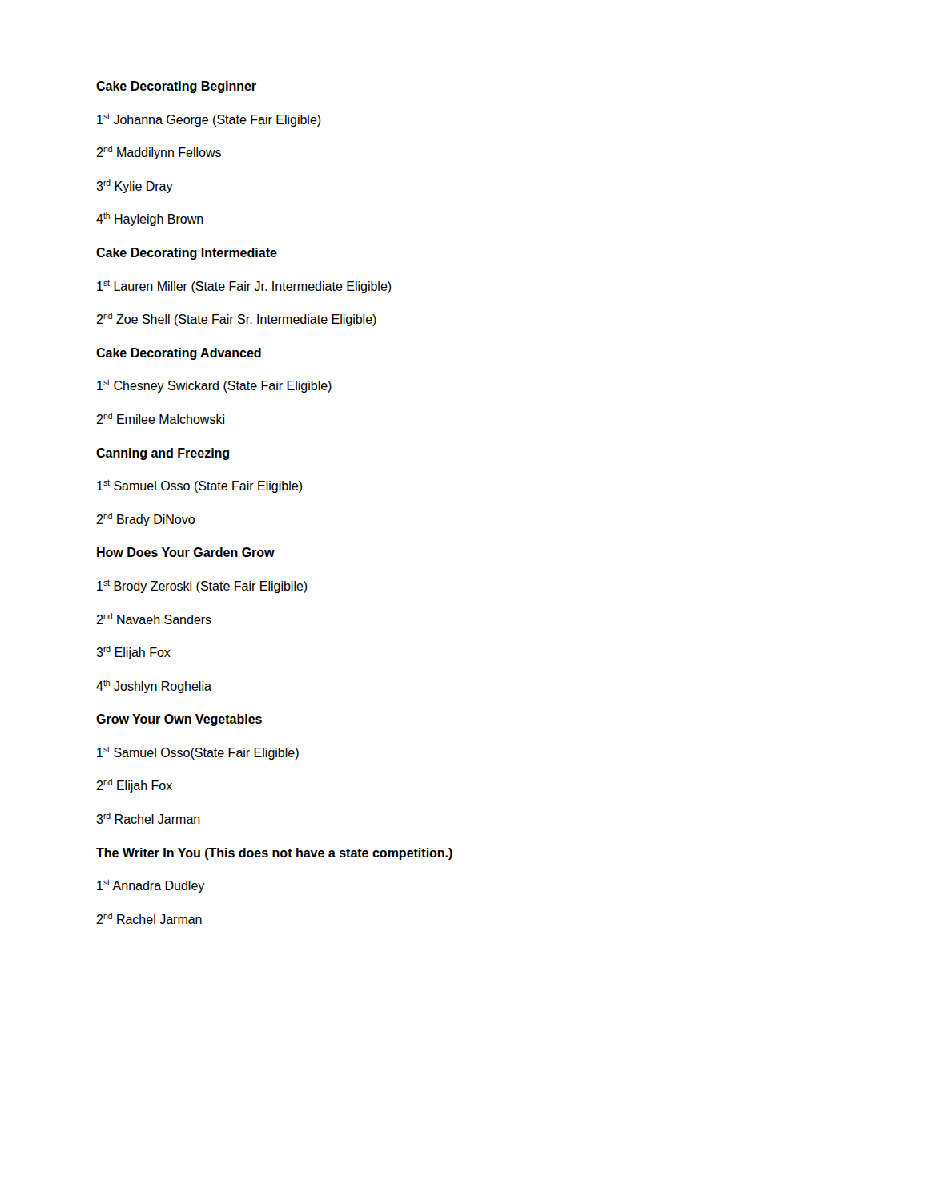Cake Decorating Beginner
1st Johanna George (State Fair Eligible)
2nd Maddilynn Fellows
3rd Kylie Dray
4th Hayleigh Brown
Cake Decorating Intermediate
1st Lauren Miller (State Fair Jr. Intermediate Eligible)
2nd Zoe Shell (State Fair Sr. Intermediate Eligible)
Cake Decorating Advanced
1st Chesney Swickard (State Fair Eligible)
2nd Emilee Malchowski
Canning and Freezing
1st Samuel Osso (State Fair Eligible)
2nd Brady DiNovo
How Does Your Garden Grow
1st Brody Zeroski (State Fair Eligibile)
2nd Navaeh Sanders
3rd Elijah Fox
4th Joshlyn Roghelia
Grow Your Own Vegetables
1st Samuel Osso(State Fair Eligible)
2nd Elijah Fox
3rd Rachel Jarman
The Writer In You (This does not have a state competition.)
1st Annadra Dudley
2nd Rachel Jarman